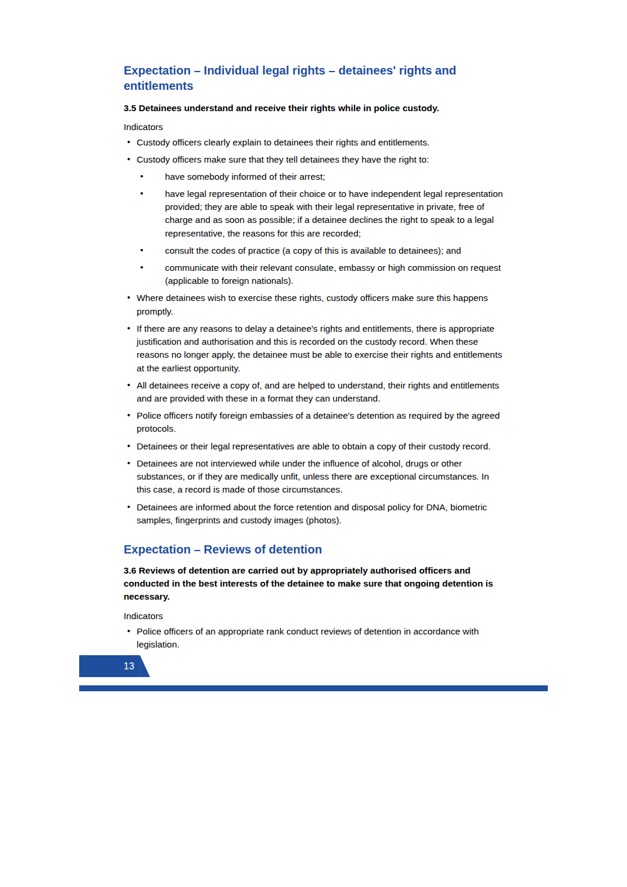Expectation – Individual legal rights – detainees' rights and entitlements
3.5 Detainees understand and receive their rights while in police custody.
Indicators
Custody officers clearly explain to detainees their rights and entitlements.
Custody officers make sure that they tell detainees they have the right to:
have somebody informed of their arrest;
have legal representation of their choice or to have independent legal representation provided; they are able to speak with their legal representative in private, free of charge and as soon as possible; if a detainee declines the right to speak to a legal representative, the reasons for this are recorded;
consult the codes of practice (a copy of this is available to detainees); and
communicate with their relevant consulate, embassy or high commission on request (applicable to foreign nationals).
Where detainees wish to exercise these rights, custody officers make sure this happens promptly.
If there are any reasons to delay a detainee's rights and entitlements, there is appropriate justification and authorisation and this is recorded on the custody record. When these reasons no longer apply, the detainee must be able to exercise their rights and entitlements at the earliest opportunity.
All detainees receive a copy of, and are helped to understand, their rights and entitlements and are provided with these in a format they can understand.
Police officers notify foreign embassies of a detainee's detention as required by the agreed protocols.
Detainees or their legal representatives are able to obtain a copy of their custody record.
Detainees are not interviewed while under the influence of alcohol, drugs or other substances, or if they are medically unfit, unless there are exceptional circumstances. In this case, a record is made of those circumstances.
Detainees are informed about the force retention and disposal policy for DNA, biometric samples, fingerprints and custody images (photos).
Expectation – Reviews of detention
3.6 Reviews of detention are carried out by appropriately authorised officers and conducted in the best interests of the detainee to make sure that ongoing detention is necessary.
Indicators
Police officers of an appropriate rank conduct reviews of detention in accordance with legislation.
13